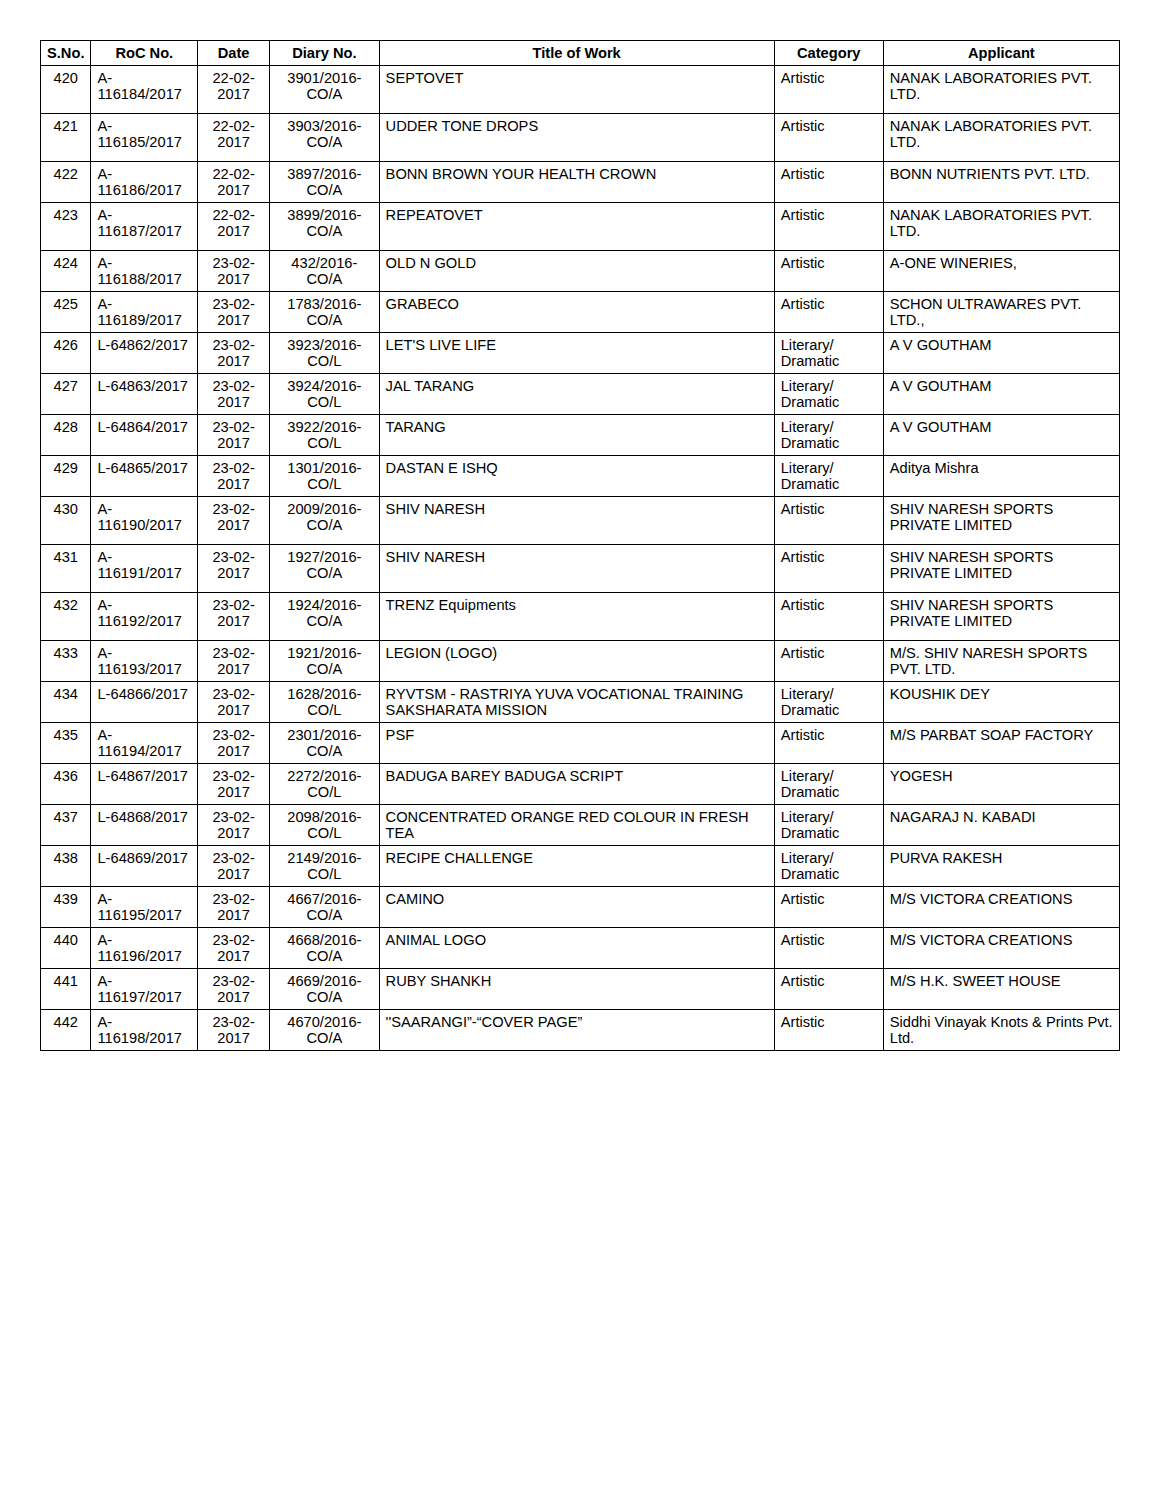| S.No. | RoC No. | Date | Diary No. | Title of Work | Category | Applicant |
| --- | --- | --- | --- | --- | --- | --- |
| 420 | A-116184/2017 | 22-02-2017 | 3901/2016-CO/A | SEPTOVET | Artistic | NANAK LABORATORIES PVT. LTD. |
| 421 | A-116185/2017 | 22-02-2017 | 3903/2016-CO/A | UDDER TONE DROPS | Artistic | NANAK LABORATORIES PVT. LTD. |
| 422 | A-116186/2017 | 22-02-2017 | 3897/2016-CO/A | BONN BROWN YOUR HEALTH CROWN | Artistic | BONN NUTRIENTS PVT. LTD. |
| 423 | A-116187/2017 | 22-02-2017 | 3899/2016-CO/A | REPEATOVET | Artistic | NANAK LABORATORIES PVT. LTD. |
| 424 | A-116188/2017 | 23-02-2017 | 432/2016-CO/A | OLD N GOLD | Artistic | A-ONE WINERIES, |
| 425 | A-116189/2017 | 23-02-2017 | 1783/2016-CO/A | GRABECO | Artistic | SCHON ULTRAWARES PVT. LTD., |
| 426 | L-64862/2017 | 23-02-2017 | 3923/2016-CO/L | LET'S LIVE LIFE | Literary/ Dramatic | A V GOUTHAM |
| 427 | L-64863/2017 | 23-02-2017 | 3924/2016-CO/L | JAL TARANG | Literary/ Dramatic | A V GOUTHAM |
| 428 | L-64864/2017 | 23-02-2017 | 3922/2016-CO/L | TARANG | Literary/ Dramatic | A V GOUTHAM |
| 429 | L-64865/2017 | 23-02-2017 | 1301/2016-CO/L | DASTAN E ISHQ | Literary/ Dramatic | Aditya Mishra |
| 430 | A-116190/2017 | 23-02-2017 | 2009/2016-CO/A | SHIV NARESH | Artistic | SHIV NARESH SPORTS PRIVATE LIMITED |
| 431 | A-116191/2017 | 23-02-2017 | 1927/2016-CO/A | SHIV NARESH | Artistic | SHIV NARESH SPORTS PRIVATE LIMITED |
| 432 | A-116192/2017 | 23-02-2017 | 1924/2016-CO/A | TRENZ Equipments | Artistic | SHIV NARESH SPORTS PRIVATE LIMITED |
| 433 | A-116193/2017 | 23-02-2017 | 1921/2016-CO/A | LEGION (LOGO) | Artistic | M/S. SHIV NARESH SPORTS PVT. LTD. |
| 434 | L-64866/2017 | 23-02-2017 | 1628/2016-CO/L | RYVTSM - RASTRIYA YUVA VOCATIONAL TRAINING SAKSHARATA MISSION | Literary/ Dramatic | KOUSHIK DEY |
| 435 | A-116194/2017 | 23-02-2017 | 2301/2016-CO/A | PSF | Artistic | M/S PARBAT SOAP FACTORY |
| 436 | L-64867/2017 | 23-02-2017 | 2272/2016-CO/L | BADUGA BAREY BADUGA SCRIPT | Literary/ Dramatic | YOGESH |
| 437 | L-64868/2017 | 23-02-2017 | 2098/2016-CO/L | CONCENTRATED ORANGE RED COLOUR IN FRESH TEA | Literary/ Dramatic | NAGARAJ N. KABADI |
| 438 | L-64869/2017 | 23-02-2017 | 2149/2016-CO/L | RECIPE CHALLENGE | Literary/ Dramatic | PURVA RAKESH |
| 439 | A-116195/2017 | 23-02-2017 | 4667/2016-CO/A | CAMINO | Artistic | M/S VICTORA CREATIONS |
| 440 | A-116196/2017 | 23-02-2017 | 4668/2016-CO/A | ANIMAL LOGO | Artistic | M/S VICTORA CREATIONS |
| 441 | A-116197/2017 | 23-02-2017 | 4669/2016-CO/A | RUBY SHANKH | Artistic | M/S H.K. SWEET HOUSE |
| 442 | A-116198/2017 | 23-02-2017 | 4670/2016-CO/A | ''SAARANGI”-“COVER PAGE” | Artistic | Siddhi Vinayak Knots & Prints Pvt. Ltd. |